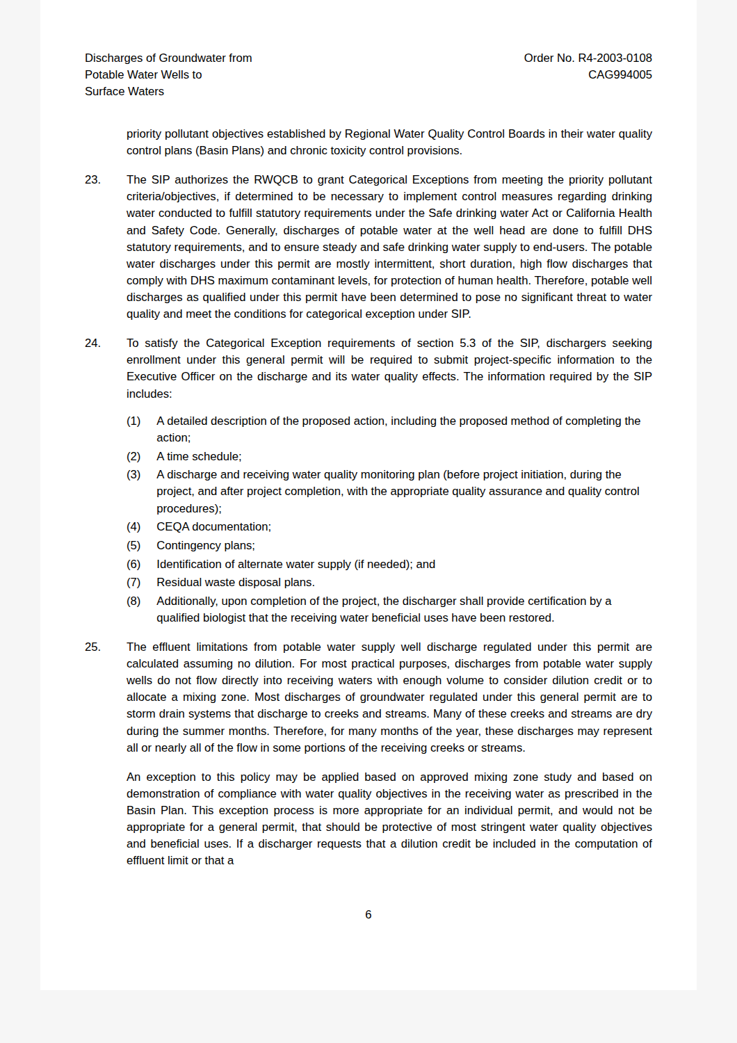Discharges of Groundwater from Potable Water Wells to Surface Waters
Order No. R4-2003-0108 CAG994005
priority pollutant objectives established by Regional Water Quality Control Boards in their water quality control plans (Basin Plans) and chronic toxicity control provisions.
23. The SIP authorizes the RWQCB to grant Categorical Exceptions from meeting the priority pollutant criteria/objectives, if determined to be necessary to implement control measures regarding drinking water conducted to fulfill statutory requirements under the Safe drinking water Act or California Health and Safety Code. Generally, discharges of potable water at the well head are done to fulfill DHS statutory requirements, and to ensure steady and safe drinking water supply to end-users. The potable water discharges under this permit are mostly intermittent, short duration, high flow discharges that comply with DHS maximum contaminant levels, for protection of human health. Therefore, potable well discharges as qualified under this permit have been determined to pose no significant threat to water quality and meet the conditions for categorical exception under SIP.
24. To satisfy the Categorical Exception requirements of section 5.3 of the SIP, dischargers seeking enrollment under this general permit will be required to submit project-specific information to the Executive Officer on the discharge and its water quality effects. The information required by the SIP includes:
(1) A detailed description of the proposed action, including the proposed method of completing the action;
(2) A time schedule;
(3) A discharge and receiving water quality monitoring plan (before project initiation, during the project, and after project completion, with the appropriate quality assurance and quality control procedures);
(4) CEQA documentation;
(5) Contingency plans;
(6) Identification of alternate water supply (if needed); and
(7) Residual waste disposal plans.
(8) Additionally, upon completion of the project, the discharger shall provide certification by a qualified biologist that the receiving water beneficial uses have been restored.
25. The effluent limitations from potable water supply well discharge regulated under this permit are calculated assuming no dilution. For most practical purposes, discharges from potable water supply wells do not flow directly into receiving waters with enough volume to consider dilution credit or to allocate a mixing zone. Most discharges of groundwater regulated under this general permit are to storm drain systems that discharge to creeks and streams. Many of these creeks and streams are dry during the summer months. Therefore, for many months of the year, these discharges may represent all or nearly all of the flow in some portions of the receiving creeks or streams.
An exception to this policy may be applied based on approved mixing zone study and based on demonstration of compliance with water quality objectives in the receiving water as prescribed in the Basin Plan. This exception process is more appropriate for an individual permit, and would not be appropriate for a general permit, that should be protective of most stringent water quality objectives and beneficial uses. If a discharger requests that a dilution credit be included in the computation of effluent limit or that a
6